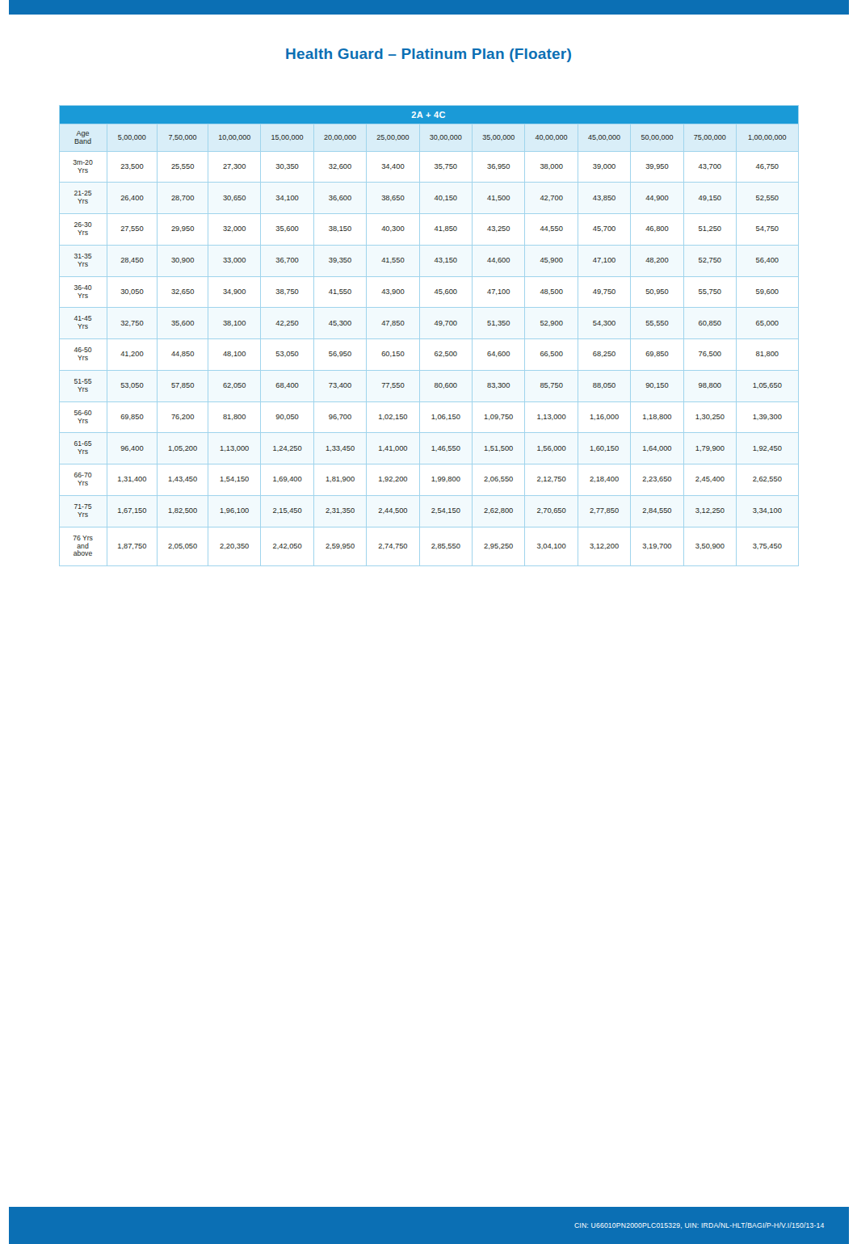Health Guard – Platinum Plan (Floater)
2A + 4C
| Age Band | 5,00,000 | 7,50,000 | 10,00,000 | 15,00,000 | 20,00,000 | 25,00,000 | 30,00,000 | 35,00,000 | 40,00,000 | 45,00,000 | 50,00,000 | 75,00,000 | 1,00,00,000 |
| --- | --- | --- | --- | --- | --- | --- | --- | --- | --- | --- | --- | --- | --- |
| 3m-20 Yrs | 23,500 | 25,550 | 27,300 | 30,350 | 32,600 | 34,400 | 35,750 | 36,950 | 38,000 | 39,000 | 39,950 | 43,700 | 46,750 |
| 21-25 Yrs | 26,400 | 28,700 | 30,650 | 34,100 | 36,600 | 38,650 | 40,150 | 41,500 | 42,700 | 43,850 | 44,900 | 49,150 | 52,550 |
| 26-30 Yrs | 27,550 | 29,950 | 32,000 | 35,600 | 38,150 | 40,300 | 41,850 | 43,250 | 44,550 | 45,700 | 46,800 | 51,250 | 54,750 |
| 31-35 Yrs | 28,450 | 30,900 | 33,000 | 36,700 | 39,350 | 41,550 | 43,150 | 44,600 | 45,900 | 47,100 | 48,200 | 52,750 | 56,400 |
| 36-40 Yrs | 30,050 | 32,650 | 34,900 | 38,750 | 41,550 | 43,900 | 45,600 | 47,100 | 48,500 | 49,750 | 50,950 | 55,750 | 59,600 |
| 41-45 Yrs | 32,750 | 35,600 | 38,100 | 42,250 | 45,300 | 47,850 | 49,700 | 51,350 | 52,900 | 54,300 | 55,550 | 60,850 | 65,000 |
| 46-50 Yrs | 41,200 | 44,850 | 48,100 | 53,050 | 56,950 | 60,150 | 62,500 | 64,600 | 66,500 | 68,250 | 69,850 | 76,500 | 81,800 |
| 51-55 Yrs | 53,050 | 57,850 | 62,050 | 68,400 | 73,400 | 77,550 | 80,600 | 83,300 | 85,750 | 88,050 | 90,150 | 98,800 | 1,05,650 |
| 56-60 Yrs | 69,850 | 76,200 | 81,800 | 90,050 | 96,700 | 1,02,150 | 1,06,150 | 1,09,750 | 1,13,000 | 1,16,000 | 1,18,800 | 1,30,250 | 1,39,300 |
| 61-65 Yrs | 96,400 | 1,05,200 | 1,13,000 | 1,24,250 | 1,33,450 | 1,41,000 | 1,46,550 | 1,51,500 | 1,56,000 | 1,60,150 | 1,64,000 | 1,79,900 | 1,92,450 |
| 66-70 Yrs | 1,31,400 | 1,43,450 | 1,54,150 | 1,69,400 | 1,81,900 | 1,92,200 | 1,99,800 | 2,06,550 | 2,12,750 | 2,18,400 | 2,23,650 | 2,45,400 | 2,62,550 |
| 71-75 Yrs | 1,67,150 | 1,82,500 | 1,96,100 | 2,15,450 | 2,31,350 | 2,44,500 | 2,54,150 | 2,62,800 | 2,70,650 | 2,77,850 | 2,84,550 | 3,12,250 | 3,34,100 |
| 76 Yrs and above | 1,87,750 | 2,05,050 | 2,20,350 | 2,42,050 | 2,59,950 | 2,74,750 | 2,85,550 | 2,95,250 | 3,04,100 | 3,12,200 | 3,19,700 | 3,50,900 | 3,75,450 |
CIN: U66010PN2000PLC015329, UIN: IRDA/NL-HLT/BAGI/P-H/V.I/150/13-14